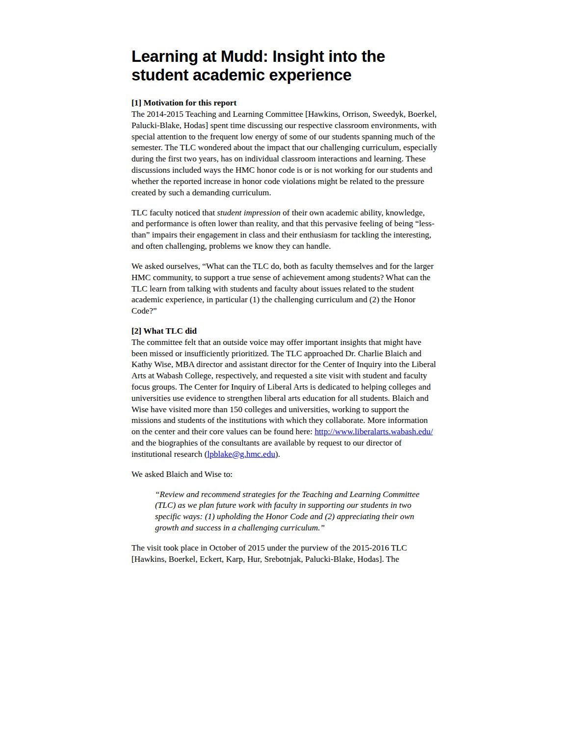Learning at Mudd: Insight into the student academic experience
[1] Motivation for this report
The 2014-2015 Teaching and Learning Committee [Hawkins, Orrison, Sweedyk, Boerkel, Palucki-Blake, Hodas] spent time discussing our respective classroom environments, with special attention to the frequent low energy of some of our students spanning much of the semester. The TLC wondered about the impact that our challenging curriculum, especially during the first two years, has on individual classroom interactions and learning. These discussions included ways the HMC honor code is or is not working for our students and whether the reported increase in honor code violations might be related to the pressure created by such a demanding curriculum.
TLC faculty noticed that student impression of their own academic ability, knowledge, and performance is often lower than reality, and that this pervasive feeling of being “less-than” impairs their engagement in class and their enthusiasm for tackling the interesting, and often challenging, problems we know they can handle.
We asked ourselves, “What can the TLC do, both as faculty themselves and for the larger HMC community, to support a true sense of achievement among students? What can the TLC learn from talking with students and faculty about issues related to the student academic experience, in particular (1) the challenging curriculum and (2) the Honor Code?”
[2] What TLC did
The committee felt that an outside voice may offer important insights that might have been missed or insufficiently prioritized. The TLC approached Dr. Charlie Blaich and Kathy Wise, MBA director and assistant director for the Center of Inquiry into the Liberal Arts at Wabash College, respectively, and requested a site visit with student and faculty focus groups. The Center for Inquiry of Liberal Arts is dedicated to helping colleges and universities use evidence to strengthen liberal arts education for all students. Blaich and Wise have visited more than 150 colleges and universities, working to support the missions and students of the institutions with which they collaborate. More information on the center and their core values can be found here: http://www.liberalarts.wabash.edu/ and the biographies of the consultants are available by request to our director of institutional research (lpblake@g.hmc.edu).
We asked Blaich and Wise to:
“Review and recommend strategies for the Teaching and Learning Committee (TLC) as we plan future work with faculty in supporting our students in two specific ways: (1) upholding the Honor Code and (2) appreciating their own growth and success in a challenging curriculum.”
The visit took place in October of 2015 under the purview of the 2015-2016 TLC [Hawkins, Boerkel, Eckert, Karp, Hur, Srebotnjak, Palucki-Blake, Hodas]. The